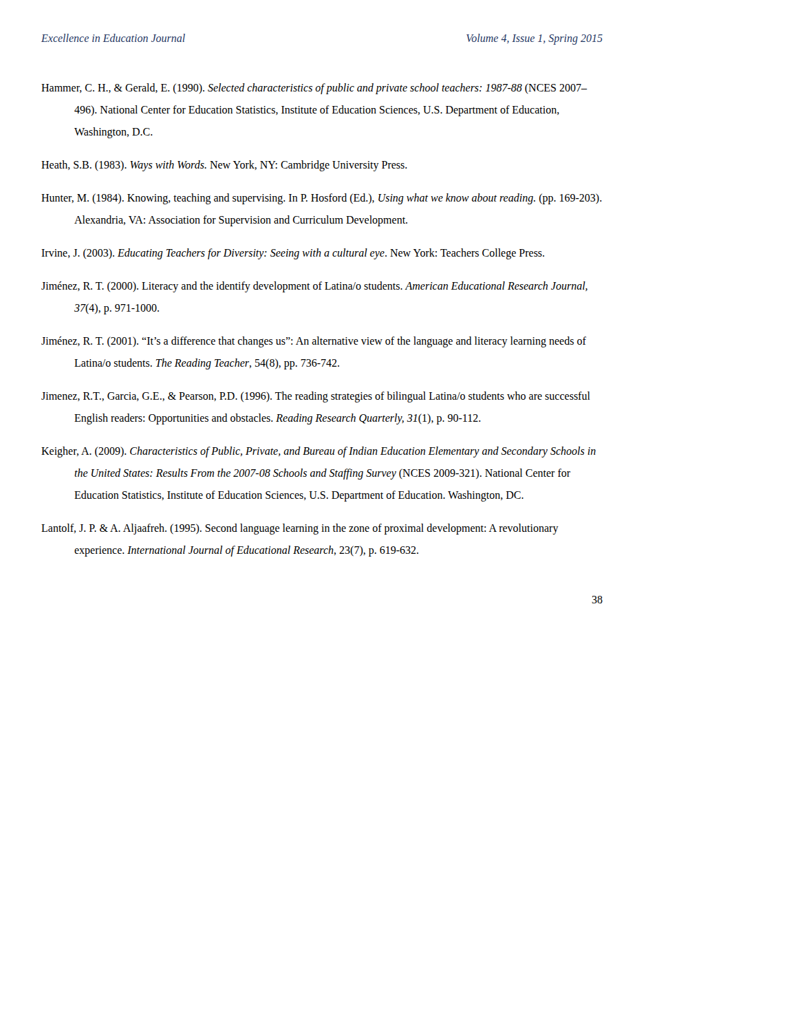Excellence in Education Journal Volume 4, Issue 1, Spring 2015
Hammer, C. H., & Gerald, E. (1990). Selected characteristics of public and private school teachers: 1987-88 (NCES 2007–496). National Center for Education Statistics, Institute of Education Sciences, U.S. Department of Education, Washington, D.C.
Heath, S.B. (1983). Ways with Words. New York, NY: Cambridge University Press.
Hunter, M. (1984). Knowing, teaching and supervising. In P. Hosford (Ed.), Using what we know about reading. (pp. 169-203). Alexandria, VA: Association for Supervision and Curriculum Development.
Irvine, J. (2003). Educating Teachers for Diversity: Seeing with a cultural eye. New York: Teachers College Press.
Jiménez, R. T. (2000). Literacy and the identify development of Latina/o students. American Educational Research Journal, 37(4), p. 971-1000.
Jiménez, R. T. (2001). “It’s a difference that changes us”: An alternative view of the language and literacy learning needs of Latina/o students. The Reading Teacher, 54(8), pp. 736-742.
Jimenez, R.T., Garcia, G.E., & Pearson, P.D. (1996). The reading strategies of bilingual Latina/o students who are successful English readers: Opportunities and obstacles. Reading Research Quarterly, 31(1), p. 90-112.
Keigher, A. (2009). Characteristics of Public, Private, and Bureau of Indian Education Elementary and Secondary Schools in the United States: Results From the 2007-08 Schools and Staffing Survey (NCES 2009-321). National Center for Education Statistics, Institute of Education Sciences, U.S. Department of Education. Washington, DC.
Lantolf, J. P. & A. Aljaafreh. (1995). Second language learning in the zone of proximal development: A revolutionary experience. International Journal of Educational Research, 23(7), p. 619-632.
38